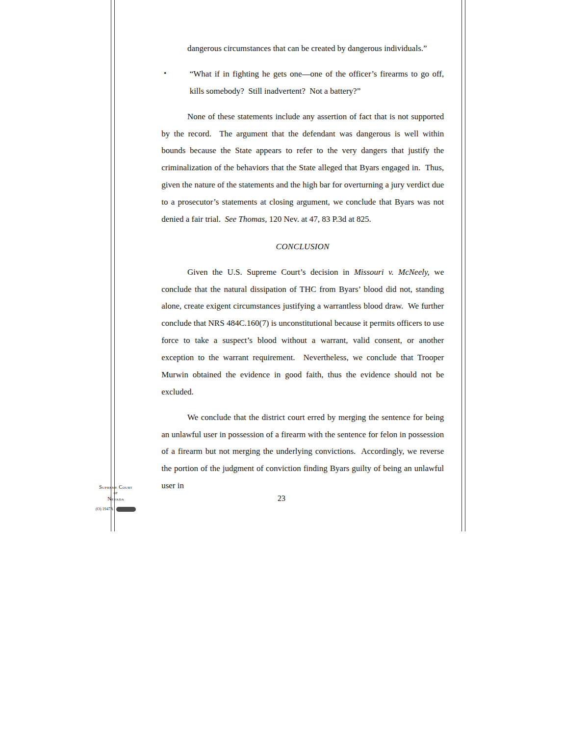dangerous circumstances that can be created by dangerous individuals.”
•
“What if in fighting he gets one—one of the officer’s firearms to go off, kills somebody? Still inadvertent? Not a battery?”
None of these statements include any assertion of fact that is not supported by the record. The argument that the defendant was dangerous is well within bounds because the State appears to refer to the very dangers that justify the criminalization of the behaviors that the State alleged that Byars engaged in. Thus, given the nature of the statements and the high bar for overturning a jury verdict due to a prosecutor’s statements at closing argument, we conclude that Byars was not denied a fair trial. See Thomas, 120 Nev. at 47, 83 P.3d at 825.
CONCLUSION
Given the U.S. Supreme Court’s decision in Missouri v. McNeely, we conclude that the natural dissipation of THC from Byars’ blood did not, standing alone, create exigent circumstances justifying a warrantless blood draw. We further conclude that NRS 484C.160(7) is unconstitutional because it permits officers to use force to take a suspect’s blood without a warrant, valid consent, or another exception to the warrant requirement. Nevertheless, we conclude that Trooper Murwin obtained the evidence in good faith, thus the evidence should not be excluded.
We conclude that the district court erred by merging the sentence for being an unlawful user in possession of a firearm with the sentence for felon in possession of a firearm but not merging the underlying convictions. Accordingly, we reverse the portion of the judgment of conviction finding Byars guilty of being an unlawful user in
Supreme Court
of
Nevada
(O) 1947A
23